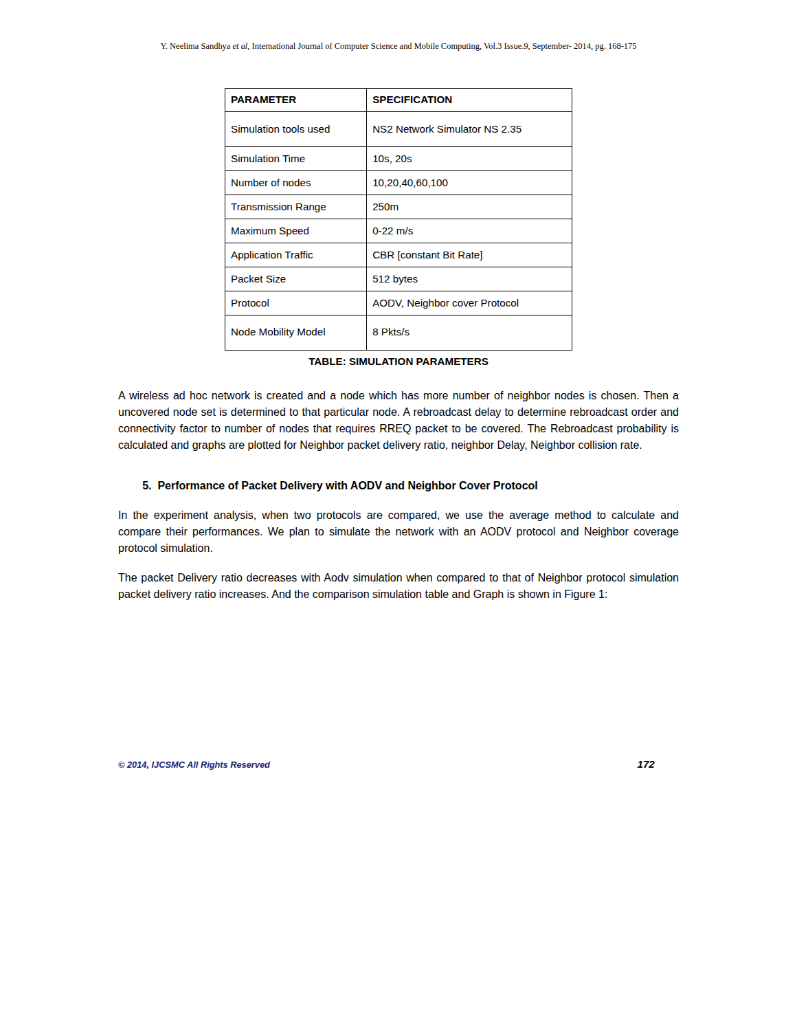Y. Neelima Sandhya et al, International Journal of Computer Science and Mobile Computing, Vol.3 Issue.9, September- 2014, pg. 168-175
| PARAMETER | SPECIFICATION |
| --- | --- |
| Simulation tools used | NS2 Network Simulator NS 2.35 |
| Simulation Time | 10s, 20s |
| Number of nodes | 10,20,40,60,100 |
| Transmission Range | 250m |
| Maximum Speed | 0-22 m/s |
| Application Traffic | CBR [constant Bit Rate] |
| Packet Size | 512 bytes |
| Protocol | AODV, Neighbor cover Protocol |
| Node Mobility Model | 8 Pkts/s |
TABLE: SIMULATION PARAMETERS
A wireless ad hoc network is created and a node which has more number of neighbor nodes is chosen. Then a uncovered node set is determined to that particular node. A rebroadcast delay to determine rebroadcast order and connectivity factor to number of nodes that requires RREQ packet to be covered. The Rebroadcast probability is calculated and graphs are plotted for Neighbor packet delivery ratio, neighbor Delay, Neighbor collision rate.
5. Performance of Packet Delivery with AODV and Neighbor Cover Protocol
In the experiment analysis, when two protocols are compared, we use the average method to calculate and compare their performances. We plan to simulate the network with an AODV protocol and Neighbor coverage protocol simulation.
The packet Delivery ratio decreases with Aodv simulation when compared to that of Neighbor protocol simulation packet delivery ratio increases. And the comparison simulation table and Graph is shown in Figure 1:
© 2014, IJCSMC All Rights Reserved 172